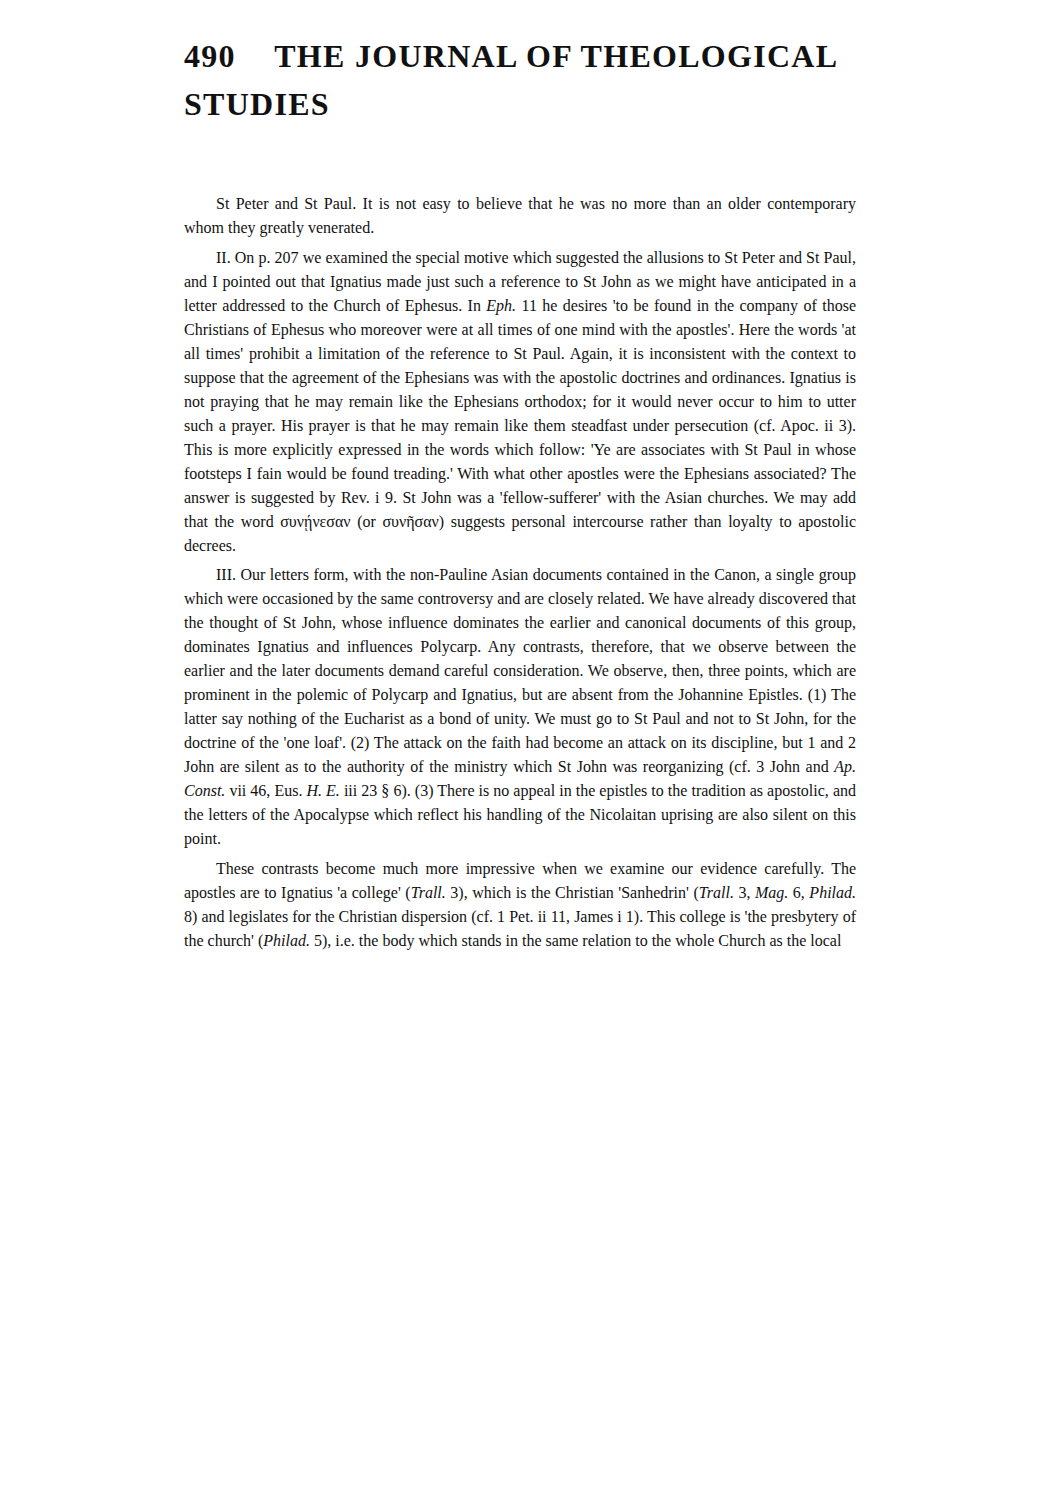490 THE JOURNAL OF THEOLOGICAL STUDIES
St Peter and St Paul. It is not easy to believe that he was no more than an older contemporary whom they greatly venerated.
II. On p. 207 we examined the special motive which suggested the allusions to St Peter and St Paul, and I pointed out that Ignatius made just such a reference to St John as we might have anticipated in a letter addressed to the Church of Ephesus. In Eph. 11 he desires 'to be found in the company of those Christians of Ephesus who moreover were at all times of one mind with the apostles'. Here the words 'at all times' prohibit a limitation of the reference to St Paul. Again, it is inconsistent with the context to suppose that the agreement of the Ephesians was with the apostolic doctrines and ordinances. Ignatius is not praying that he may remain like the Ephesians orthodox; for it would never occur to him to utter such a prayer. His prayer is that he may remain like them steadfast under persecution (cf. Apoc. ii 3). This is more explicitly expressed in the words which follow: 'Ye are associates with St Paul in whose footsteps I fain would be found treading.' With what other apostles were the Ephesians associated? The answer is suggested by Rev. i 9. St John was a 'fellow-sufferer' with the Asian churches. We may add that the word συνῄνεσαν (or συνῆσαν) suggests personal intercourse rather than loyalty to apostolic decrees.
III. Our letters form, with the non-Pauline Asian documents contained in the Canon, a single group which were occasioned by the same controversy and are closely related. We have already discovered that the thought of St John, whose influence dominates the earlier and canonical documents of this group, dominates Ignatius and influences Polycarp. Any contrasts, therefore, that we observe between the earlier and the later documents demand careful consideration. We observe, then, three points, which are prominent in the polemic of Polycarp and Ignatius, but are absent from the Johannine Epistles. (1) The latter say nothing of the Eucharist as a bond of unity. We must go to St Paul and not to St John, for the doctrine of the 'one loaf'. (2) The attack on the faith had become an attack on its discipline, but 1 and 2 John are silent as to the authority of the ministry which St John was reorganizing (cf. 3 John and Ap. Const. vii 46, Eus. H. E. iii 23 § 6). (3) There is no appeal in the epistles to the tradition as apostolic, and the letters of the Apocalypse which reflect his handling of the Nicolaitan uprising are also silent on this point.
These contrasts become much more impressive when we examine our evidence carefully. The apostles are to Ignatius 'a college' (Trall. 3), which is the Christian 'Sanhedrin' (Trall. 3, Mag. 6, Philad. 8) and legislates for the Christian dispersion (cf. 1 Pet. ii 11, James i 1). This college is 'the presbytery of the church' (Philad. 5), i.e. the body which stands in the same relation to the whole Church as the local